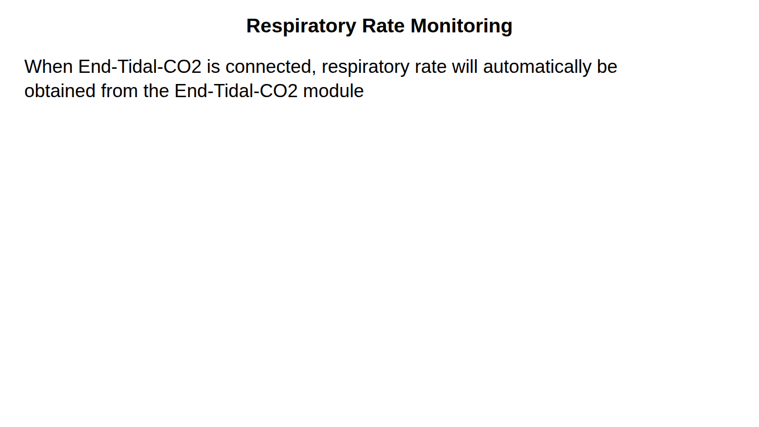Respiratory Rate Monitoring
When End-Tidal-CO2 is connected, respiratory rate will automatically be obtained from the End-Tidal-CO2 module